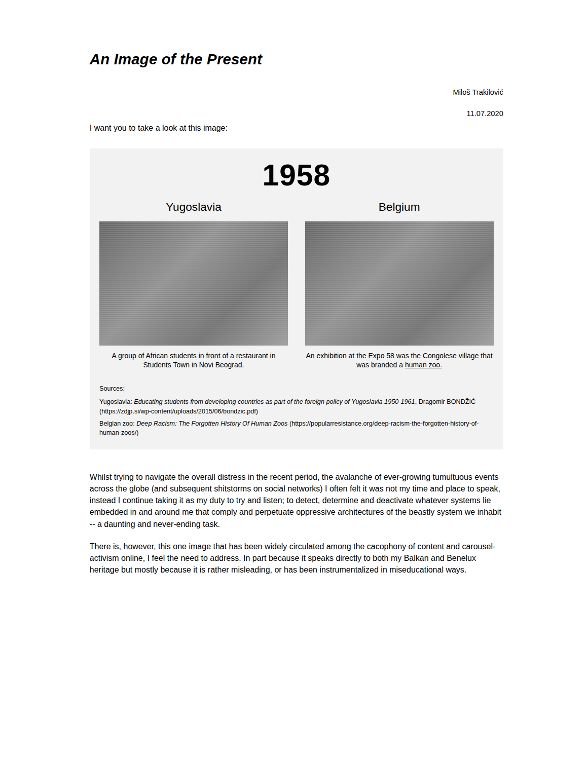An Image of the Present
Miloš Trakilović
11.07.2020
I want you to take a look at this image:
1958
Yugoslavia
A group of African students in front of a restaurant in Students Town in Novi Beograd.
Belgium
An exhibition at the Expo 58 was the Congolese village that was branded a human zoo.
Sources:
Yugoslavia: Educating students from developing countries as part of the foreign policy of Yugoslavia 1950-1961, Dragomir BONDŽIĆ (https://zdjp.si/wp-content/uploads/2015/06/bondzic.pdf)
Belgian zoo: Deep Racism: The Forgotten History Of Human Zoos (https://popularresistance.org/deep-racism-the-forgotten-history-of-human-zoos/)
Whilst trying to navigate the overall distress in the recent period, the avalanche of ever-growing tumultuous events across the globe (and subsequent shitstorms on social networks) I often felt it was not my time and place to speak, instead I continue taking it as my duty to try and listen; to detect, determine and deactivate whatever systems lie embedded in and around me that comply and perpetuate oppressive architectures of the beastly system we inhabit -- a daunting and never-ending task.
There is, however, this one image that has been widely circulated among the cacophony of content and carousel-activism online, I feel the need to address. In part because it speaks directly to both my Balkan and Benelux heritage but mostly because it is rather misleading, or has been instrumentalized in miseducational ways.